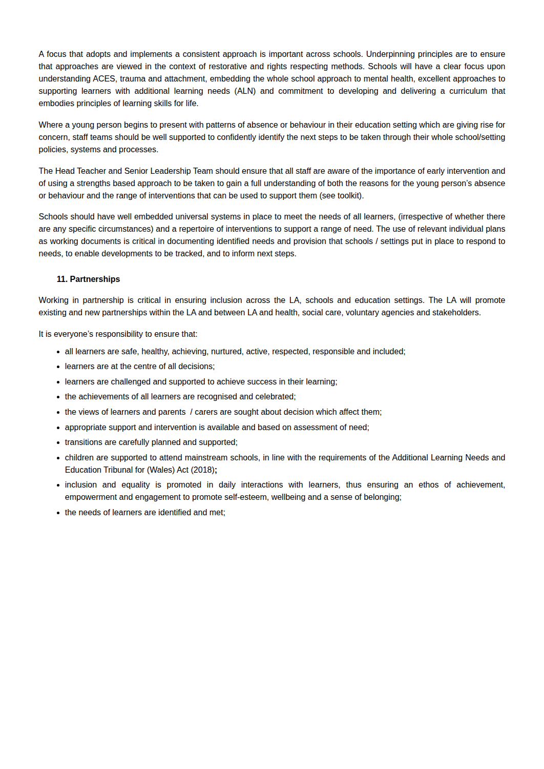A focus that adopts and implements a consistent approach is important across schools. Underpinning principles are to ensure that approaches are viewed in the context of restorative and rights respecting methods. Schools will have a clear focus upon understanding ACES, trauma and attachment, embedding the whole school approach to mental health, excellent approaches to supporting learners with additional learning needs (ALN) and commitment to developing and delivering a curriculum that embodies principles of learning skills for life.
Where a young person begins to present with patterns of absence or behaviour in their education setting which are giving rise for concern, staff teams should be well supported to confidently identify the next steps to be taken through their whole school/setting policies, systems and processes.
The Head Teacher and Senior Leadership Team should ensure that all staff are aware of the importance of early intervention and of using a strengths based approach to be taken to gain a full understanding of both the reasons for the young person’s absence or behaviour and the range of interventions that can be used to support them (see toolkit).
Schools should have well embedded universal systems in place to meet the needs of all learners, (irrespective of whether there are any specific circumstances) and a repertoire of interventions to support a range of need. The use of relevant individual plans as working documents is critical in documenting identified needs and provision that schools / settings put in place to respond to needs, to enable developments to be tracked, and to inform next steps.
11. Partnerships
Working in partnership is critical in ensuring inclusion across the LA, schools and education settings. The LA will promote existing and new partnerships within the LA and between LA and health, social care, voluntary agencies and stakeholders.
It is everyone’s responsibility to ensure that:
all learners are safe, healthy, achieving, nurtured, active, respected, responsible and included;
learners are at the centre of all decisions;
learners are challenged and supported to achieve success in their learning;
the achievements of all learners are recognised and celebrated;
the views of learners and parents / carers are sought about decision which affect them;
appropriate support and intervention is available and based on assessment of need;
transitions are carefully planned and supported;
children are supported to attend mainstream schools, in line with the requirements of the Additional Learning Needs and Education Tribunal for (Wales) Act (2018);
inclusion and equality is promoted in daily interactions with learners, thus ensuring an ethos of achievement, empowerment and engagement to promote self-esteem, wellbeing and a sense of belonging;
the needs of learners are identified and met;